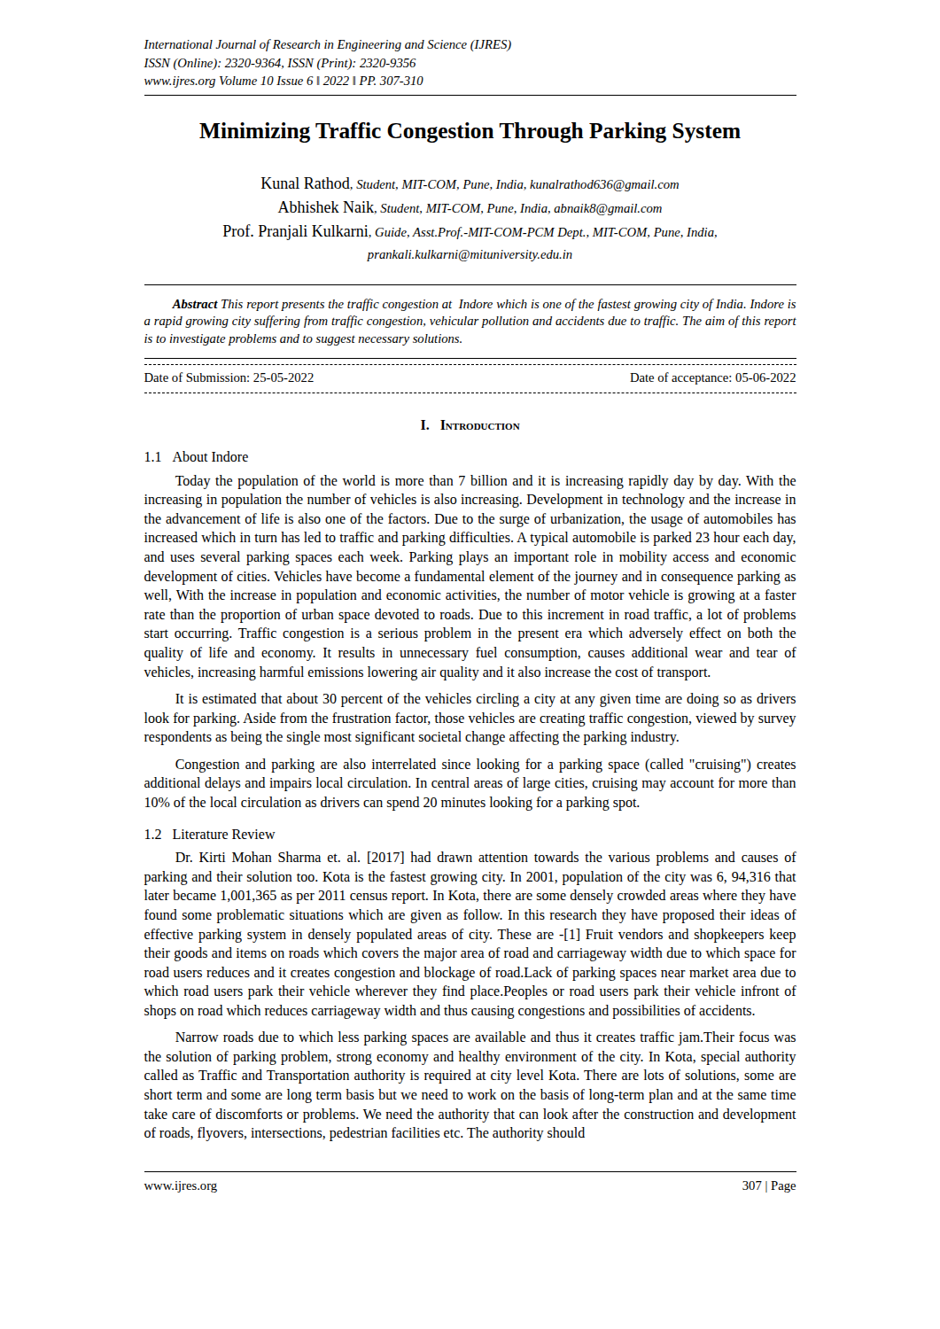International Journal of Research in Engineering and Science (IJRES)
ISSN (Online): 2320-9364, ISSN (Print): 2320-9356
www.ijres.org Volume 10 Issue 6 ǁ 2022 ǁ PP. 307-310
Minimizing Traffic Congestion Through Parking System
Kunal Rathod, Student, MIT-COM, Pune, India, kunalrathod636@gmail.com
Abhishek Naik, Student, MIT-COM, Pune, India, abnaik8@gmail.com
Prof. Pranjali Kulkarni, Guide, Asst.Prof.-MIT-COM-PCM Dept., MIT-COM, Pune, India,
prankali.kulkarni@mituniversity.edu.in
Abstract This report presents the traffic congestion at Indore which is one of the fastest growing city of India. Indore is a rapid growing city suffering from traffic congestion, vehicular pollution and accidents due to traffic. The aim of this report is to investigate problems and to suggest necessary solutions.
Date of Submission: 25-05-2022 Date of acceptance: 05-06-2022
I. Introduction
1.1 About Indore
Today the population of the world is more than 7 billion and it is increasing rapidly day by day. With the increasing in population the number of vehicles is also increasing. Development in technology and the increase in the advancement of life is also one of the factors. Due to the surge of urbanization, the usage of automobiles has increased which in turn has led to traffic and parking difficulties. A typical automobile is parked 23 hour each day, and uses several parking spaces each week. Parking plays an important role in mobility access and economic development of cities. Vehicles have become a fundamental element of the journey and in consequence parking as well, With the increase in population and economic activities, the number of motor vehicle is growing at a faster rate than the proportion of urban space devoted to roads. Due to this increment in road traffic, a lot of problems start occurring. Traffic congestion is a serious problem in the present era which adversely effect on both the quality of life and economy. It results in unnecessary fuel consumption, causes additional wear and tear of vehicles, increasing harmful emissions lowering air quality and it also increase the cost of transport.
It is estimated that about 30 percent of the vehicles circling a city at any given time are doing so as drivers look for parking. Aside from the frustration factor, those vehicles are creating traffic congestion, viewed by survey respondents as being the single most significant societal change affecting the parking industry.
Congestion and parking are also interrelated since looking for a parking space (called "cruising") creates additional delays and impairs local circulation. In central areas of large cities, cruising may account for more than 10% of the local circulation as drivers can spend 20 minutes looking for a parking spot.
1.2 Literature Review
Dr. Kirti Mohan Sharma et. al. [2017] had drawn attention towards the various problems and causes of parking and their solution too. Kota is the fastest growing city. In 2001, population of the city was 6, 94,316 that later became 1,001,365 as per 2011 census report. In Kota, there are some densely crowded areas where they have found some problematic situations which are given as follow. In this research they have proposed their ideas of effective parking system in densely populated areas of city. These are -[1] Fruit vendors and shopkeepers keep their goods and items on roads which covers the major area of road and carriageway width due to which space for road users reduces and it creates congestion and blockage of road.Lack of parking spaces near market area due to which road users park their vehicle wherever they find place.Peoples or road users park their vehicle infront of shops on road which reduces carriageway width and thus causing congestions and possibilities of accidents.
Narrow roads due to which less parking spaces are available and thus it creates traffic jam.Their focus was the solution of parking problem, strong economy and healthy environment of the city. In Kota, special authority called as Traffic and Transportation authority is required at city level Kota. There are lots of solutions, some are short term and some are long term basis but we need to work on the basis of long-term plan and at the same time take care of discomforts or problems. We need the authority that can look after the construction and development of roads, flyovers, intersections, pedestrian facilities etc. The authority should
www.ijres.org 307 | Page